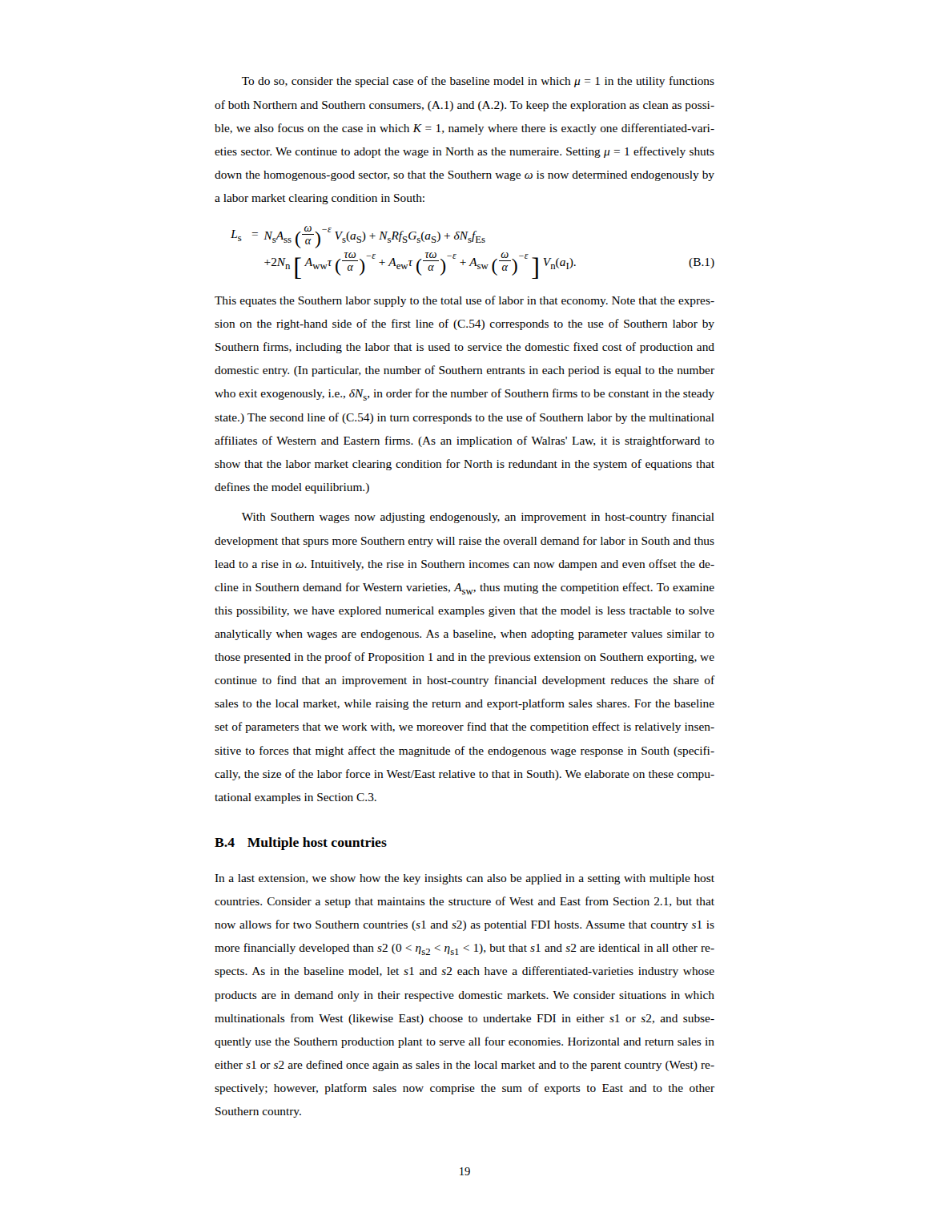To do so, consider the special case of the baseline model in which μ = 1 in the utility functions of both Northern and Southern consumers, (A.1) and (A.2). To keep the exploration as clean as possible, we also focus on the case in which K = 1, namely where there is exactly one differentiated-varieties sector. We continue to adopt the wage in North as the numeraire. Setting μ = 1 effectively shuts down the homogenous-good sector, so that the Southern wage ω is now determined endogenously by a labor market clearing condition in South:
Ls
=
NsAss (ωα)−ε Vs(aS) + NsRfSGs(aS) + δNsfEs
Ls
=
+2Nn [ Awwτ (τω α)−ε + Aewτ (τω α)−ε + Asw (ωα)−ε ] Vn(aI).
(B.1)
This equates the Southern labor supply to the total use of labor in that economy. Note that the expression on the right-hand side of the first line of (C.54) corresponds to the use of Southern labor by Southern firms, including the labor that is used to service the domestic fixed cost of production and domestic entry. (In particular, the number of Southern entrants in each period is equal to the number who exit exogenously, i.e., δNs, in order for the number of Southern firms to be constant in the steady state.) The second line of (C.54) in turn corresponds to the use of Southern labor by the multinational affiliates of Western and Eastern firms. (As an implication of Walras' Law, it is straightforward to show that the labor market clearing condition for North is redundant in the system of equations that defines the model equilibrium.)
With Southern wages now adjusting endogenously, an improvement in host-country financial development that spurs more Southern entry will raise the overall demand for labor in South and thus lead to a rise in ω. Intuitively, the rise in Southern incomes can now dampen and even offset the decline in Southern demand for Western varieties, Asw, thus muting the competition effect. To examine this possibility, we have explored numerical examples given that the model is less tractable to solve analytically when wages are endogenous. As a baseline, when adopting parameter values similar to those presented in the proof of Proposition 1 and in the previous extension on Southern exporting, we continue to find that an improvement in host-country financial development reduces the share of sales to the local market, while raising the return and export-platform sales shares. For the baseline set of parameters that we work with, we moreover find that the competition effect is relatively insensitive to forces that might affect the magnitude of the endogenous wage response in South (specifically, the size of the labor force in West/East relative to that in South). We elaborate on these computational examples in Section C.3.
B.4 Multiple host countries
In a last extension, we show how the key insights can also be applied in a setting with multiple host countries. Consider a setup that maintains the structure of West and East from Section 2.1, but that now allows for two Southern countries (s1 and s2) as potential FDI hosts. Assume that country s1 is more financially developed than s2 (0 < ηs2 < ηs1 < 1), but that s1 and s2 are identical in all other respects. As in the baseline model, let s1 and s2 each have a differentiated-varieties industry whose products are in demand only in their respective domestic markets. We consider situations in which multinationals from West (likewise East) choose to undertake FDI in either s1 or s2, and subsequently use the Southern production plant to serve all four economies. Horizontal and return sales in either s1 or s2 are defined once again as sales in the local market and to the parent country (West) respectively; however, platform sales now comprise the sum of exports to East and to the other Southern country.
19